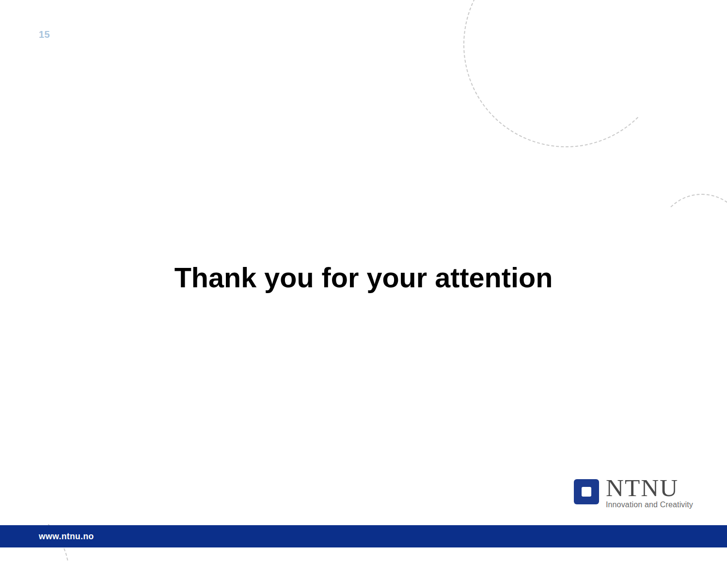15
Thank you for your attention
NTNU Innovation and Creativity
www.ntnu.no